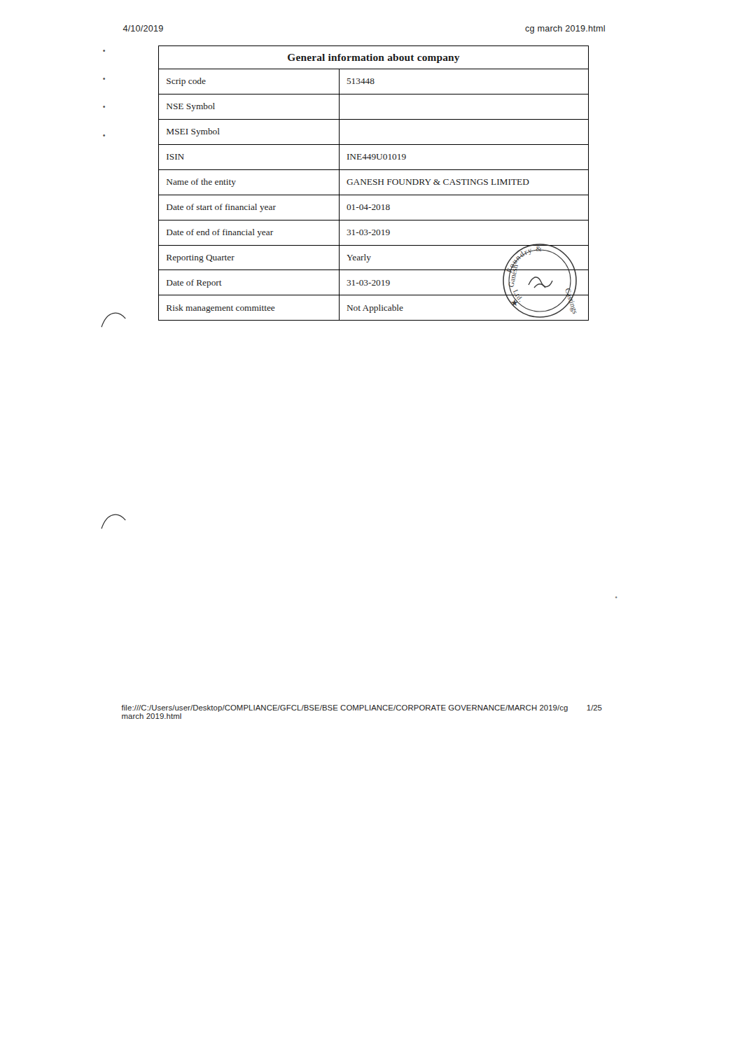4/10/2019 cg march 2019.html
•
•
•
•
General information about company
| Scrip code | 513448 |
| NSE Symbol | |
| MSEI Symbol | |
| ISIN | INE449U01019 |
| Name of the entity | GANESH FOUNDRY & CASTINGS LIMITED |
| Date of start of financial year | 01-04-2018 |
| Date of end of financial year | 31-03-2019 |
| Reporting Quarter | Yearly |
| Date of Report | 31-03-2019 |
| Risk management committee | Not Applicable |
Foundry & Ltd. Ganesh Castings ★
•
file:///C:/Users/user/Desktop/COMPLIANCE/GFCL/BSE/BSE COMPLIANCE/CORPORATE GOVERNANCE/MARCH 2019/cg march 2019.html 1/25